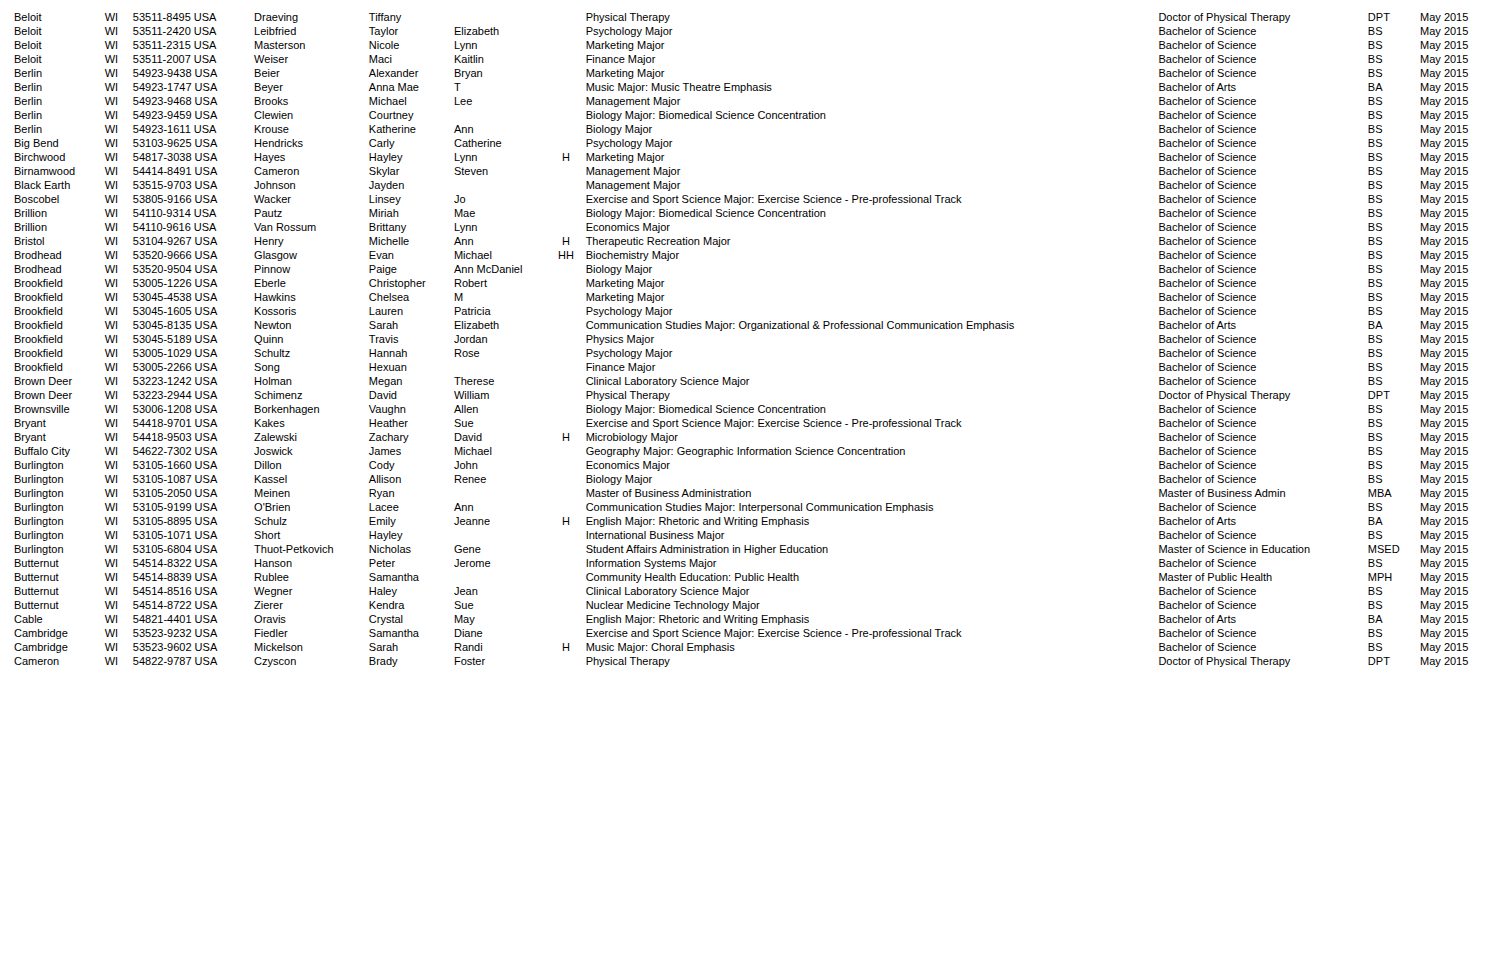| Beloit | WI | 53511-8495 USA | Draeving | Tiffany | | | Physical Therapy | Doctor of Physical Therapy | DPT | May 2015 |
| Beloit | WI | 53511-2420 USA | Leibfried | Taylor | Elizabeth | | Psychology Major | Bachelor of Science | BS | May 2015 |
| Beloit | WI | 53511-2315 USA | Masterson | Nicole | Lynn | | Marketing Major | Bachelor of Science | BS | May 2015 |
| Beloit | WI | 53511-2007 USA | Weiser | Maci | Kaitlin | | Finance Major | Bachelor of Science | BS | May 2015 |
| Berlin | WI | 54923-9438 USA | Beier | Alexander | Bryan | | Marketing Major | Bachelor of Science | BS | May 2015 |
| Berlin | WI | 54923-1747 USA | Beyer | Anna Mae | T | | Music Major: Music Theatre Emphasis | Bachelor of Arts | BA | May 2015 |
| Berlin | WI | 54923-9468 USA | Brooks | Michael | Lee | | Management Major | Bachelor of Science | BS | May 2015 |
| Berlin | WI | 54923-9459 USA | Clewien | Courtney | | | Biology Major: Biomedical Science Concentration | Bachelor of Science | BS | May 2015 |
| Berlin | WI | 54923-1611 USA | Krouse | Katherine | Ann | | Biology Major | Bachelor of Science | BS | May 2015 |
| Big Bend | WI | 53103-9625 USA | Hendricks | Carly | Catherine | | Psychology Major | Bachelor of Science | BS | May 2015 |
| Birchwood | WI | 54817-3038 USA | Hayes | Hayley | Lynn | H | Marketing Major | Bachelor of Science | BS | May 2015 |
| Birnamwood | WI | 54414-8491 USA | Cameron | Skylar | Steven | | Management Major | Bachelor of Science | BS | May 2015 |
| Black Earth | WI | 53515-9703 USA | Johnson | Jayden | | | Management Major | Bachelor of Science | BS | May 2015 |
| Boscobel | WI | 53805-9166 USA | Wacker | Linsey | Jo | | Exercise and Sport Science Major: Exercise Science - Pre-professional Track | Bachelor of Science | BS | May 2015 |
| Brillion | WI | 54110-9314 USA | Pautz | Miriah | Mae | | Biology Major: Biomedical Science Concentration | Bachelor of Science | BS | May 2015 |
| Brillion | WI | 54110-9616 USA | Van Rossum | Brittany | Lynn | | Economics Major | Bachelor of Science | BS | May 2015 |
| Bristol | WI | 53104-9267 USA | Henry | Michelle | Ann | H | Therapeutic Recreation Major | Bachelor of Science | BS | May 2015 |
| Brodhead | WI | 53520-9666 USA | Glasgow | Evan | Michael | HH | Biochemistry Major | Bachelor of Science | BS | May 2015 |
| Brodhead | WI | 53520-9504 USA | Pinnow | Paige | Ann McDaniel | | Biology Major | Bachelor of Science | BS | May 2015 |
| Brookfield | WI | 53005-1226 USA | Eberle | Christopher | Robert | | Marketing Major | Bachelor of Science | BS | May 2015 |
| Brookfield | WI | 53045-4538 USA | Hawkins | Chelsea | M | | Marketing Major | Bachelor of Science | BS | May 2015 |
| Brookfield | WI | 53045-1605 USA | Kossoris | Lauren | Patricia | | Psychology Major | Bachelor of Science | BS | May 2015 |
| Brookfield | WI | 53045-8135 USA | Newton | Sarah | Elizabeth | | Communication Studies Major: Organizational & Professional Communication Emphasis | Bachelor of Arts | BA | May 2015 |
| Brookfield | WI | 53045-5189 USA | Quinn | Travis | Jordan | | Physics Major | Bachelor of Science | BS | May 2015 |
| Brookfield | WI | 53005-1029 USA | Schultz | Hannah | Rose | | Psychology Major | Bachelor of Science | BS | May 2015 |
| Brookfield | WI | 53005-2266 USA | Song | Hexuan | | | Finance Major | Bachelor of Science | BS | May 2015 |
| Brown Deer | WI | 53223-1242 USA | Holman | Megan | Therese | | Clinical Laboratory Science Major | Bachelor of Science | BS | May 2015 |
| Brown Deer | WI | 53223-2944 USA | Schimenz | David | William | | Physical Therapy | Doctor of Physical Therapy | DPT | May 2015 |
| Brownsville | WI | 53006-1208 USA | Borkenhagen | Vaughn | Allen | | Biology Major: Biomedical Science Concentration | Bachelor of Science | BS | May 2015 |
| Bryant | WI | 54418-9701 USA | Kakes | Heather | Sue | | Exercise and Sport Science Major: Exercise Science - Pre-professional Track | Bachelor of Science | BS | May 2015 |
| Bryant | WI | 54418-9503 USA | Zalewski | Zachary | David | H | Microbiology Major | Bachelor of Science | BS | May 2015 |
| Buffalo City | WI | 54622-7302 USA | Joswick | James | Michael | | Geography Major: Geographic Information Science Concentration | Bachelor of Science | BS | May 2015 |
| Burlington | WI | 53105-1660 USA | Dillon | Cody | John | | Economics Major | Bachelor of Science | BS | May 2015 |
| Burlington | WI | 53105-1087 USA | Kassel | Allison | Renee | | Biology Major | Bachelor of Science | BS | May 2015 |
| Burlington | WI | 53105-2050 USA | Meinen | Ryan | | | Master of Business Administration | Master of Business Admin | MBA | May 2015 |
| Burlington | WI | 53105-9199 USA | O'Brien | Lacee | Ann | | Communication Studies Major: Interpersonal Communication Emphasis | Bachelor of Science | BS | May 2015 |
| Burlington | WI | 53105-8895 USA | Schulz | Emily | Jeanne | H | English Major: Rhetoric and Writing Emphasis | Bachelor of Arts | BA | May 2015 |
| Burlington | WI | 53105-1071 USA | Short | Hayley | | | International Business Major | Bachelor of Science | BS | May 2015 |
| Burlington | WI | 53105-6804 USA | Thuot-Petkovich | Nicholas | Gene | | Student Affairs Administration in Higher Education | Master of Science in Education | MSED | May 2015 |
| Butternut | WI | 54514-8322 USA | Hanson | Peter | Jerome | | Information Systems Major | Bachelor of Science | BS | May 2015 |
| Butternut | WI | 54514-8839 USA | Rublee | Samantha | | | Community Health Education: Public Health | Master of Public Health | MPH | May 2015 |
| Butternut | WI | 54514-8516 USA | Wegner | Haley | Jean | | Clinical Laboratory Science Major | Bachelor of Science | BS | May 2015 |
| Butternut | WI | 54514-8722 USA | Zierer | Kendra | Sue | | Nuclear Medicine Technology Major | Bachelor of Science | BS | May 2015 |
| Cable | WI | 54821-4401 USA | Oravis | Crystal | May | | English Major: Rhetoric and Writing Emphasis | Bachelor of Arts | BA | May 2015 |
| Cambridge | WI | 53523-9232 USA | Fiedler | Samantha | Diane | | Exercise and Sport Science Major: Exercise Science - Pre-professional Track | Bachelor of Science | BS | May 2015 |
| Cambridge | WI | 53523-9602 USA | Mickelson | Sarah | Randi | H | Music Major: Choral Emphasis | Bachelor of Science | BS | May 2015 |
| Cameron | WI | 54822-9787 USA | Czyscon | Brady | Foster | | Physical Therapy | Doctor of Physical Therapy | DPT | May 2015 |